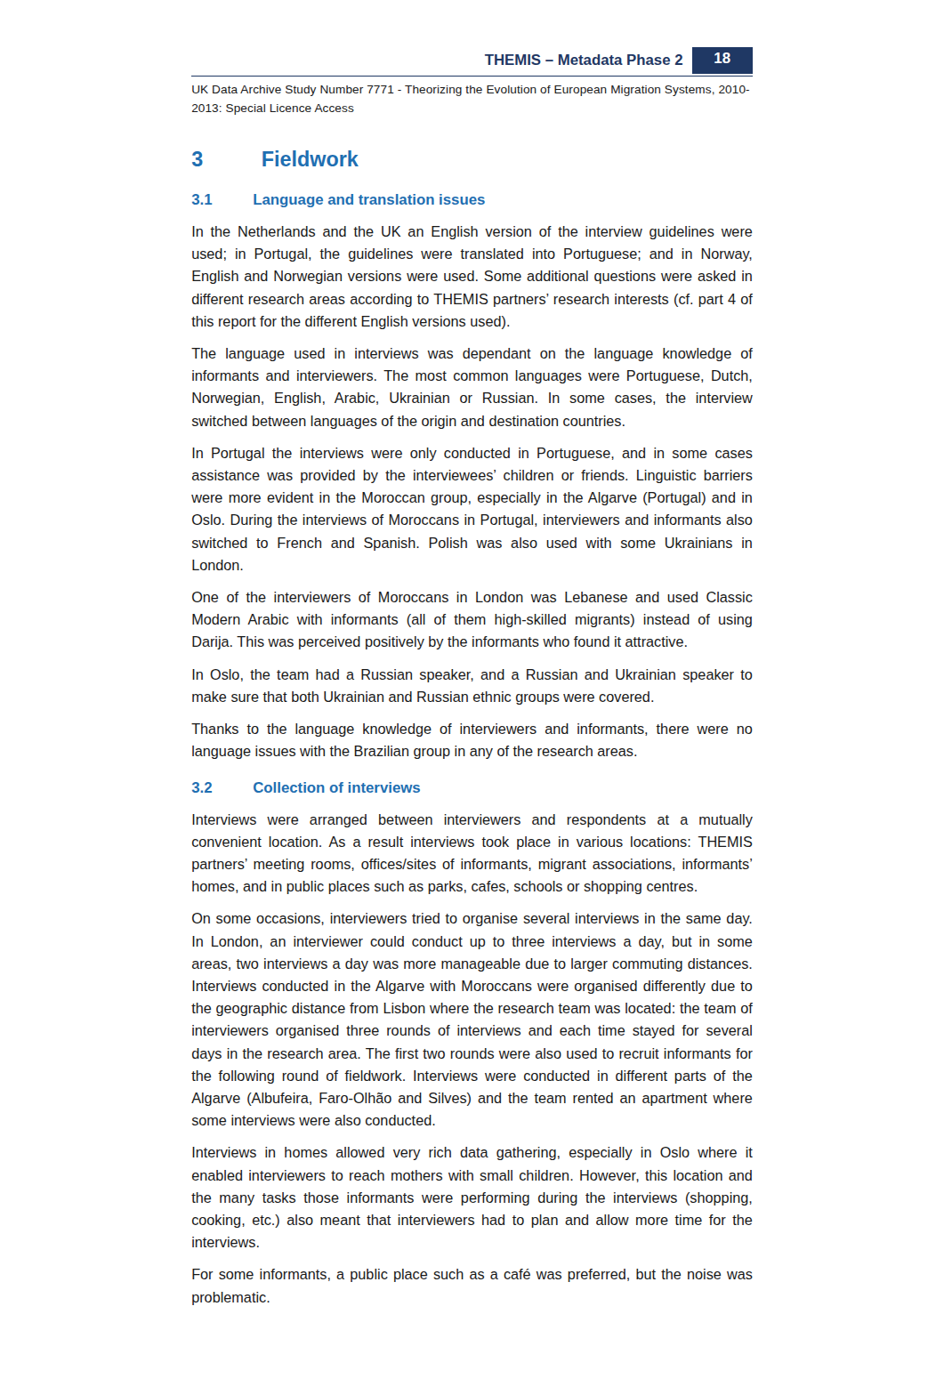THEMIS – Metadata Phase 2
18
UK Data Archive Study Number 7771 - Theorizing the Evolution of European Migration Systems, 2010-2013: Special Licence Access
3 Fieldwork
3.1 Language and translation issues
In the Netherlands and the UK an English version of the interview guidelines were used; in Portugal, the guidelines were translated into Portuguese; and in Norway, English and Norwegian versions were used. Some additional questions were asked in different research areas according to THEMIS partners’ research interests (cf. part 4 of this report for the different English versions used).
The language used in interviews was dependant on the language knowledge of informants and interviewers. The most common languages were Portuguese, Dutch, Norwegian, English, Arabic, Ukrainian or Russian. In some cases, the interview switched between languages of the origin and destination countries.
In Portugal the interviews were only conducted in Portuguese, and in some cases assistance was provided by the interviewees’ children or friends. Linguistic barriers were more evident in the Moroccan group, especially in the Algarve (Portugal) and in Oslo. During the interviews of Moroccans in Portugal, interviewers and informants also switched to French and Spanish. Polish was also used with some Ukrainians in London.
One of the interviewers of Moroccans in London was Lebanese and used Classic Modern Arabic with informants (all of them high-skilled migrants) instead of using Darija. This was perceived positively by the informants who found it attractive.
In Oslo, the team had a Russian speaker, and a Russian and Ukrainian speaker to make sure that both Ukrainian and Russian ethnic groups were covered.
Thanks to the language knowledge of interviewers and informants, there were no language issues with the Brazilian group in any of the research areas.
3.2 Collection of interviews
Interviews were arranged between interviewers and respondents at a mutually convenient location. As a result interviews took place in various locations: THEMIS partners’ meeting rooms, offices/sites of informants, migrant associations, informants’ homes, and in public places such as parks, cafes, schools or shopping centres.
On some occasions, interviewers tried to organise several interviews in the same day. In London, an interviewer could conduct up to three interviews a day, but in some areas, two interviews a day was more manageable due to larger commuting distances. Interviews conducted in the Algarve with Moroccans were organised differently due to the geographic distance from Lisbon where the research team was located: the team of interviewers organised three rounds of interviews and each time stayed for several days in the research area. The first two rounds were also used to recruit informants for the following round of fieldwork. Interviews were conducted in different parts of the Algarve (Albufeira, Faro-Olhão and Silves) and the team rented an apartment where some interviews were also conducted.
Interviews in homes allowed very rich data gathering, especially in Oslo where it enabled interviewers to reach mothers with small children. However, this location and the many tasks those informants were performing during the interviews (shopping, cooking, etc.) also meant that interviewers had to plan and allow more time for the interviews.
For some informants, a public place such as a café was preferred, but the noise was problematic.